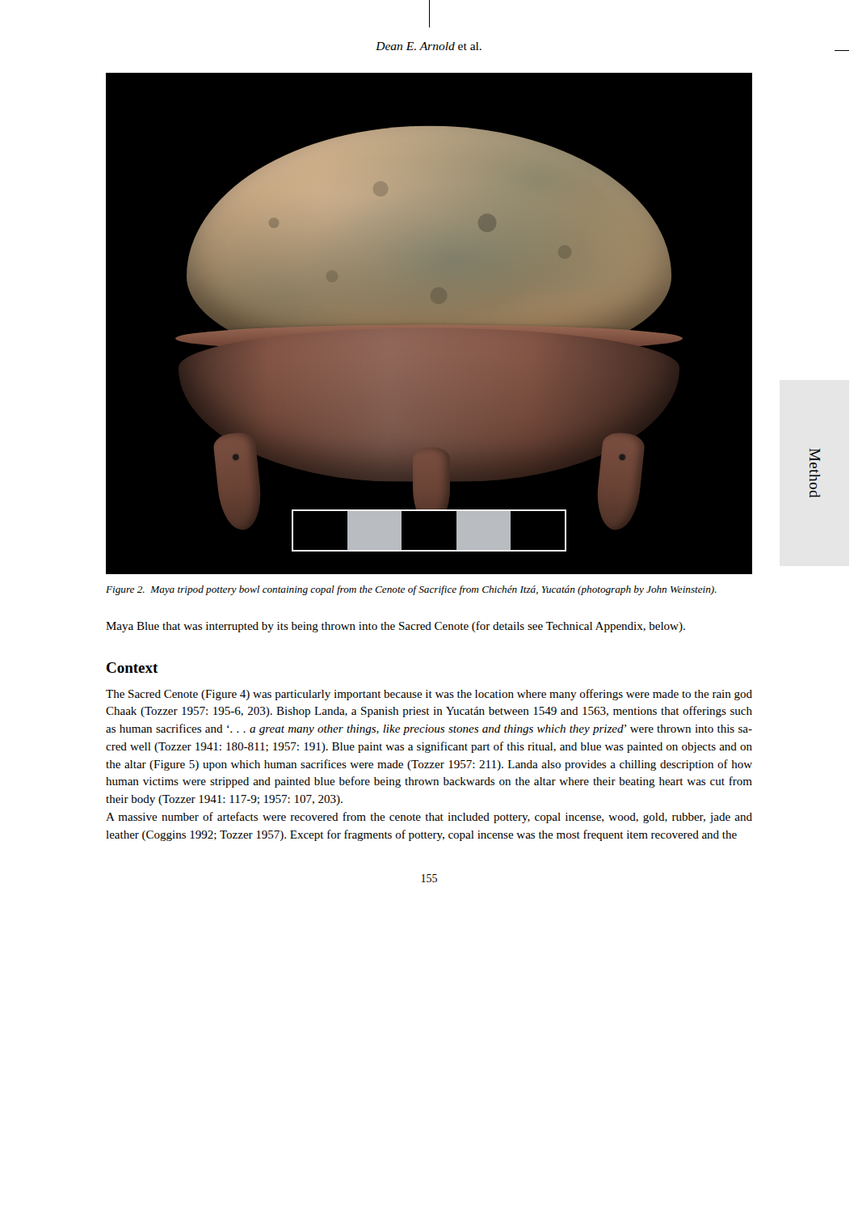Method
Dean E. Arnold et al.
Figure 2. Maya tripod pottery bowl containing copal from the Cenote of Sacrifice from Chichén Itzá, Yucatán (photograph by John Weinstein).
Maya Blue that was interrupted by its being thrown into the Sacred Cenote (for details see Technical Appendix, below).
Context
The Sacred Cenote (Figure 4) was particularly important because it was the location where many offerings were made to the rain god Chaak (Tozzer 1957: 195-6, 203). Bishop Landa, a Spanish priest in Yucatán between 1549 and 1563, mentions that offerings such as human sacrifices and ‘. . . a great many other things, like precious stones and things which they prized’ were thrown into this sacred well (Tozzer 1941: 180-811; 1957: 191). Blue paint was a significant part of this ritual, and blue was painted on objects and on the altar (Figure 5) upon which human sacrifices were made (Tozzer 1957: 211). Landa also provides a chilling description of how human victims were stripped and painted blue before being thrown backwards on the altar where their beating heart was cut from their body (Tozzer 1941: 117-9; 1957: 107, 203).
A massive number of artefacts were recovered from the cenote that included pottery, copal incense, wood, gold, rubber, jade and leather (Coggins 1992; Tozzer 1957). Except for fragments of pottery, copal incense was the most frequent item recovered and the
155